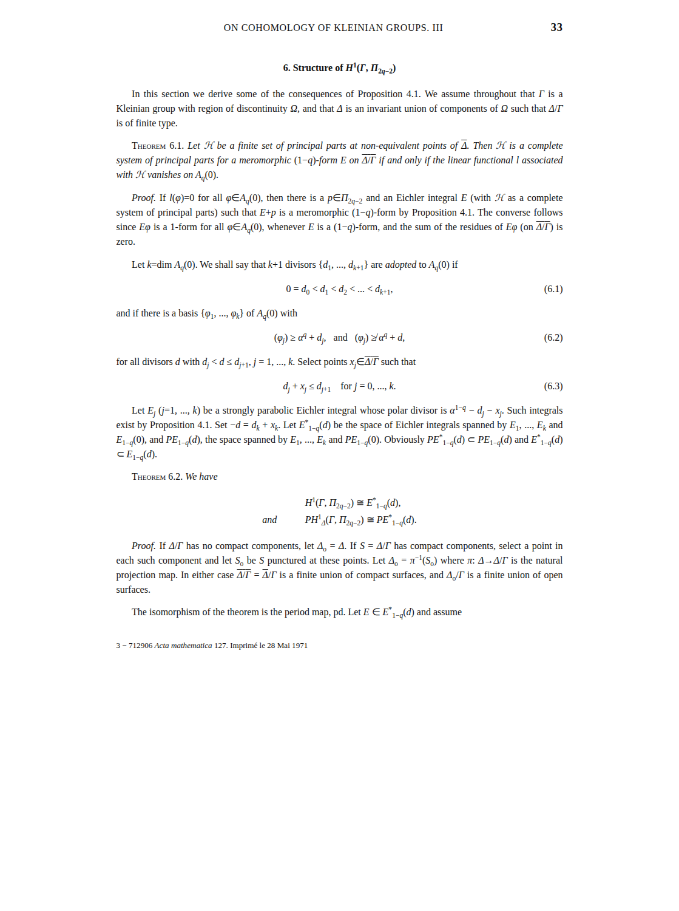ON COHOMOLOGY OF KLEINIAN GROUPS. III 33
6. Structure of H1(Γ, Π2q−2)
In this section we derive some of the consequences of Proposition 4.1. We assume throughout that Γ is a Kleinian group with region of discontinuity Ω, and that Δ is an invariant union of components of Ω such that Δ/Γ is of finite type.
Theorem 6.1. Let ℋ be a finite set of principal parts at non-equivalent points of Δ. Then ℋ is a complete system of principal parts for a meromorphic (1−q)-form E on Δ/Γ if and only if the linear functional l associated with ℋ vanishes on Aq(0).
Proof. If l(φ)=0 for all φ∈Aq(0), then there is a p∈Π2q−2 and an Eichler integral E (with ℋ as a complete system of principal parts) such that E+p is a meromorphic (1−q)-form by Proposition 4.1. The converse follows since Eφ is a 1-form for all φ∈Aq(0), whenever E is a (1−q)-form, and the sum of the residues of Eφ (on Δ/Γ) is zero.
Let k=dim Aq(0). We shall say that k+1 divisors {d1, ..., dk+1} are adopted to Aq(0) if
0 = d0 < d1 < d2 < ... < dk+1, (6.1)
and if there is a basis {φ1, ..., φk} of Aq(0) with
(φj) ≥ αq + dj, and (φj) ≱ αq + d, (6.2)
for all divisors d with dj < d ≤ dj+1, j = 1, ..., k. Select points xj∈Δ/Γ such that
dj + xj ≤ dj+1 for j = 0, ..., k. (6.3)
Let Ej (j=1, ..., k) be a strongly parabolic Eichler integral whose polar divisor is α1−q − dj − xj. Such integrals exist by Proposition 4.1. Set −d = dk + xk. Let E*1−q(d) be the space of Eichler integrals spanned by E1, ..., Ek and E1−q(0), and PE1−q(d), the space spanned by E1, ..., Ek and PE1−q(0). Obviously PE*1−q(d) ⊂ PE1−q(d) and E*1−q(d) ⊂ E1−q(d).
Theorem 6.2. We have
| | H 1 ( Γ , Π 2 q −2 ) ≅ E * 1− q ( d ), |
| and | PH 1 Δ ( Γ , Π 2 q −2 ) ≅ PE * 1− q ( d ). |
Proof. If Δ/Γ has no compact components, let Δo = Δ. If S = Δ/Γ has compact components, select a point in each such component and let So be S punctured at these points. Let Δo = π−1(So) where π: Δ→Δ/Γ is the natural projection map. In either case Δ/Γ = Δ/Γ is a finite union of compact surfaces, and Δo/Γ is a finite union of open surfaces.
The isomorphism of the theorem is the period map, pd. Let E ∈ E*1−q(d) and assume
3 − 712906 Acta mathematica 127. Imprimé le 28 Mai 1971